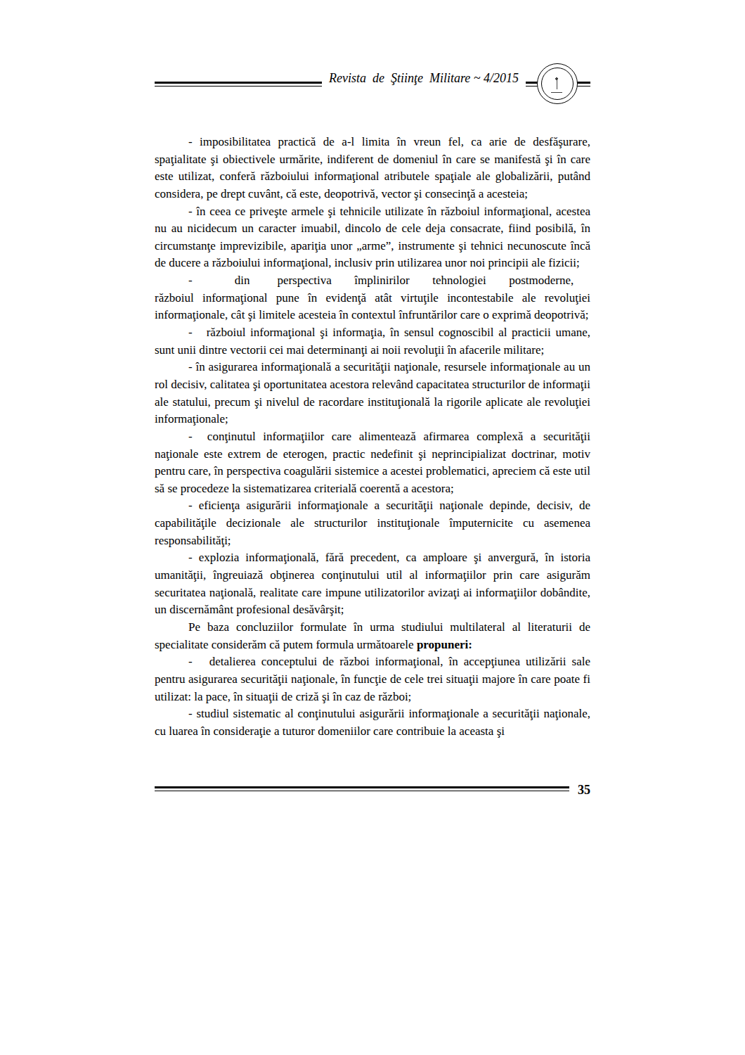Revista de Ştiinţe Militare ~ 4/2015
- imposibilitatea practică de a-l limita în vreun fel, ca arie de desfăşurare, spaţialitate şi obiectivele urmărite, indiferent de domeniul în care se manifestă şi în care este utilizat, conferă războiului informaţional atributele spaţiale ale globalizării, putând considera, pe drept cuvânt, că este, deopotrivă, vector şi consecinţă a acesteia;
- în ceea ce priveşte armele şi tehnicile utilizate în războiul informaţional, acestea nu au nicidecum un caracter imuabil, dincolo de cele deja consacrate, fiind posibilă, în circumstanţe imprevizibile, apariţia unor „arme”, instrumente şi tehnici necunoscute încă de ducere a războiului informaţional, inclusiv prin utilizarea unor noi principii ale fizicii;
- din perspectiva împlinirilor tehnologiei postmoderne, războiul informaţional pune în evidenţă atât virtuţile incontestabile ale revoluţiei informaţionale, cât şi limitele acesteia în contextul înfruntărilor care o exprimă deopotrivă;
- războiul informaţional şi informaţia, în sensul cognoscibil al practicii umane, sunt unii dintre vectorii cei mai determinanţi ai noii revoluţii în afacerile militare;
- în asigurarea informaţională a securităţii naţionale, resursele informaţionale au un rol decisiv, calitatea şi oportunitatea acestora relevând capacitatea structurilor de informaţii ale statului, precum şi nivelul de racordare instituţională la rigorile aplicate ale revoluţiei informaţionale;
- conţinutul informaţiilor care alimentează afirmarea complexă a securităţii naţionale este extrem de eterogen, practic nedefinit şi neprincipializat doctrinar, motiv pentru care, în perspectiva coagulării sistemice a acestei problematici, apreciem că este util să se procedeze la sistematizarea criterială coerentă a acestora;
- eficienţa asigurării informaţionale a securităţii naţionale depinde, decisiv, de capabilităţile decizionale ale structurilor instituţionale împuternicite cu asemenea responsabilităţi;
- explozia informaţională, fără precedent, ca amploare şi anvergură, în istoria umanităţii, îngreuiază obţinerea conţinutului util al informaţiilor prin care asigurăm securitatea naţională, realitate care impune utilizatorilor avizaţi ai informaţiilor dobândite, un discernământ profesional desăvârşit;
Pe baza concluziilor formulate în urma studiului multilateral al literaturii de specialitate considerăm că putem formula următoarele propuneri:
- detalierea conceptului de război informaţional, în accepţiunea utilizării sale pentru asigurarea securităţii naţionale, în funcţie de cele trei situaţii majore în care poate fi utilizat: la pace, în situaţii de criză şi în caz de război;
- studiul sistematic al conţinutului asigurării informaţionale a securităţii naţionale, cu luarea în consideraţie a tuturor domeniilor care contribuie la aceasta şi
35